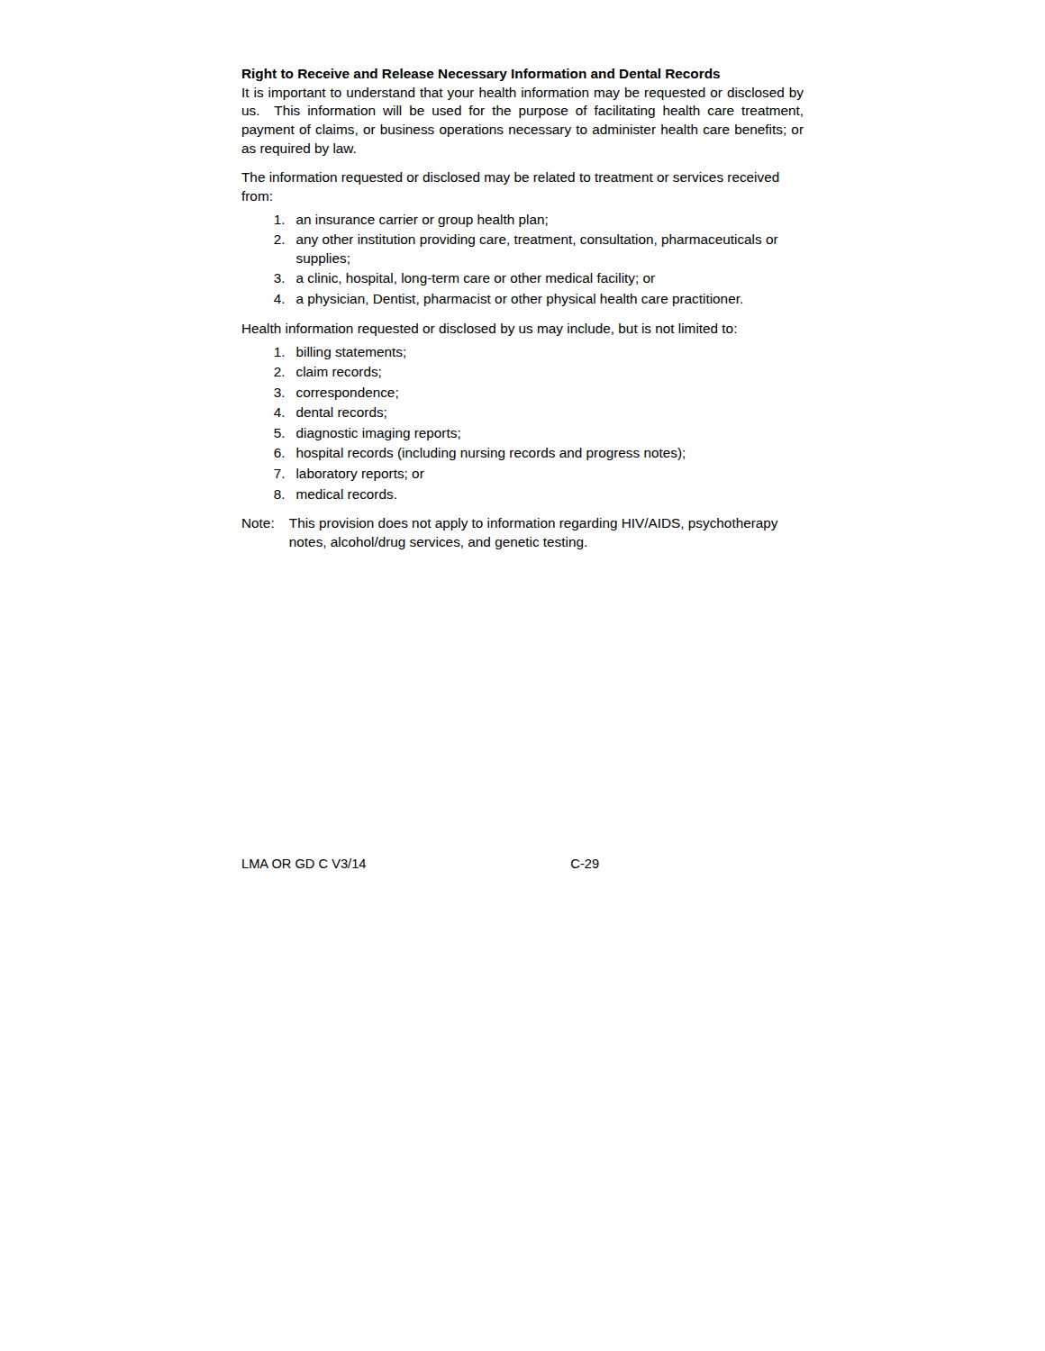Right to Receive and Release Necessary Information and Dental Records
It is important to understand that your health information may be requested or disclosed by us. This information will be used for the purpose of facilitating health care treatment, payment of claims, or business operations necessary to administer health care benefits; or as required by law.
The information requested or disclosed may be related to treatment or services received from:
an insurance carrier or group health plan;
any other institution providing care, treatment, consultation, pharmaceuticals or supplies;
a clinic, hospital, long-term care or other medical facility; or
a physician, Dentist, pharmacist or other physical health care practitioner.
Health information requested or disclosed by us may include, but is not limited to:
billing statements;
claim records;
correspondence;
dental records;
diagnostic imaging reports;
hospital records (including nursing records and progress notes);
laboratory reports; or
medical records.
Note:
This provision does not apply to information regarding HIV/AIDS, psychotherapy notes, alcohol/drug services, and genetic testing.
LMA OR GD C V3/14
C-29